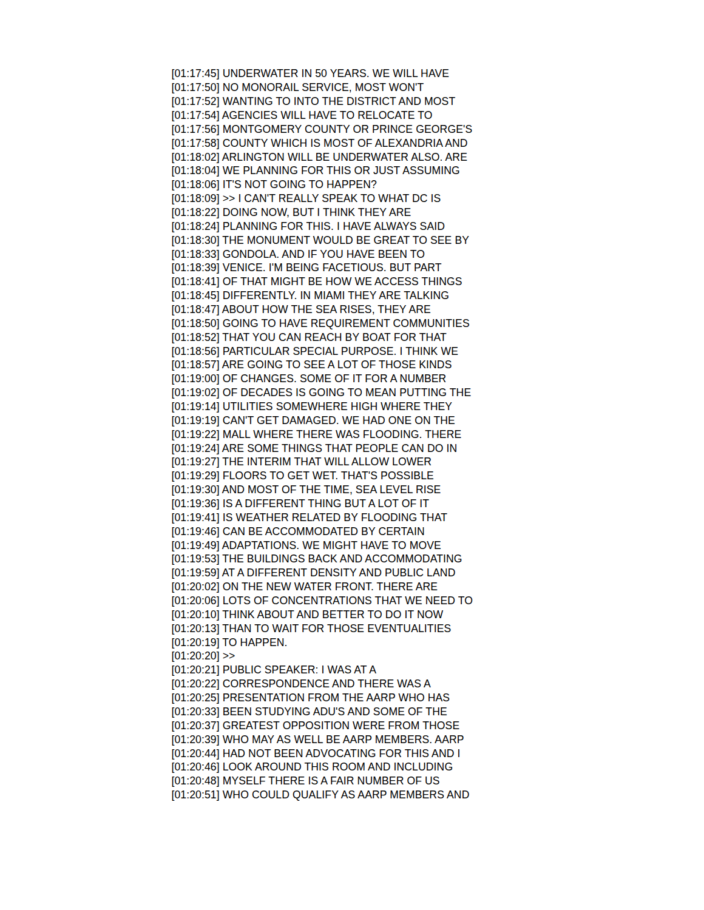[01:17:45] UNDERWATER IN 50 YEARS. WE WILL HAVE
[01:17:50] NO MONORAIL SERVICE, MOST WON'T
[01:17:52] WANTING TO INTO THE DISTRICT AND MOST
[01:17:54] AGENCIES WILL HAVE TO RELOCATE TO
[01:17:56] MONTGOMERY COUNTY OR PRINCE GEORGE'S
[01:17:58] COUNTY WHICH IS MOST OF ALEXANDRIA AND
[01:18:02] ARLINGTON WILL BE UNDERWATER ALSO. ARE
[01:18:04] WE PLANNING FOR THIS OR JUST ASSUMING
[01:18:06] IT'S NOT GOING TO HAPPEN?
[01:18:09] >> I CAN'T REALLY SPEAK TO WHAT DC IS
[01:18:22] DOING NOW, BUT I THINK THEY ARE
[01:18:24] PLANNING FOR THIS. I HAVE ALWAYS SAID
[01:18:30] THE MONUMENT WOULD BE GREAT TO SEE BY
[01:18:33] GONDOLA. AND IF YOU HAVE BEEN TO
[01:18:39] VENICE. I'M BEING FACETIOUS. BUT PART
[01:18:41] OF THAT MIGHT BE HOW WE ACCESS THINGS
[01:18:45] DIFFERENTLY. IN MIAMI THEY ARE TALKING
[01:18:47] ABOUT HOW THE SEA RISES, THEY ARE
[01:18:50] GOING TO HAVE REQUIREMENT COMMUNITIES
[01:18:52] THAT YOU CAN REACH BY BOAT FOR THAT
[01:18:56] PARTICULAR SPECIAL PURPOSE. I THINK WE
[01:18:57] ARE GOING TO SEE A LOT OF THOSE KINDS
[01:19:00] OF CHANGES. SOME OF IT FOR A NUMBER
[01:19:02] OF DECADES IS GOING TO MEAN PUTTING THE
[01:19:14] UTILITIES SOMEWHERE HIGH WHERE THEY
[01:19:19] CAN'T GET DAMAGED. WE HAD ONE ON THE
[01:19:22] MALL WHERE THERE WAS FLOODING. THERE
[01:19:24] ARE SOME THINGS THAT PEOPLE CAN DO IN
[01:19:27] THE INTERIM THAT WILL ALLOW LOWER
[01:19:29] FLOORS TO GET WET. THAT'S POSSIBLE
[01:19:30] AND MOST OF THE TIME, SEA LEVEL RISE
[01:19:36] IS A DIFFERENT THING BUT A LOT OF IT
[01:19:41] IS WEATHER RELATED BY FLOODING THAT
[01:19:46] CAN BE ACCOMMODATED BY CERTAIN
[01:19:49] ADAPTATIONS. WE MIGHT HAVE TO MOVE
[01:19:53] THE BUILDINGS BACK AND ACCOMMODATING
[01:19:59] AT A DIFFERENT DENSITY AND PUBLIC LAND
[01:20:02] ON THE NEW WATER FRONT. THERE ARE
[01:20:06] LOTS OF CONCENTRATIONS THAT WE NEED TO
[01:20:10] THINK ABOUT AND BETTER TO DO IT NOW
[01:20:13] THAN TO WAIT FOR THOSE EVENTUALITIES
[01:20:19] TO HAPPEN.
[01:20:20] >>
[01:20:21] PUBLIC SPEAKER: I WAS AT A
[01:20:22] CORRESPONDENCE AND THERE WAS A
[01:20:25] PRESENTATION FROM THE AARP WHO HAS
[01:20:33] BEEN STUDYING ADU'S AND SOME OF THE
[01:20:37] GREATEST OPPOSITION WERE FROM THOSE
[01:20:39] WHO MAY AS WELL BE AARP MEMBERS. AARP
[01:20:44] HAD NOT BEEN ADVOCATING FOR THIS AND I
[01:20:46] LOOK AROUND THIS ROOM AND INCLUDING
[01:20:48] MYSELF THERE IS A FAIR NUMBER OF US
[01:20:51] WHO COULD QUALIFY AS AARP MEMBERS AND